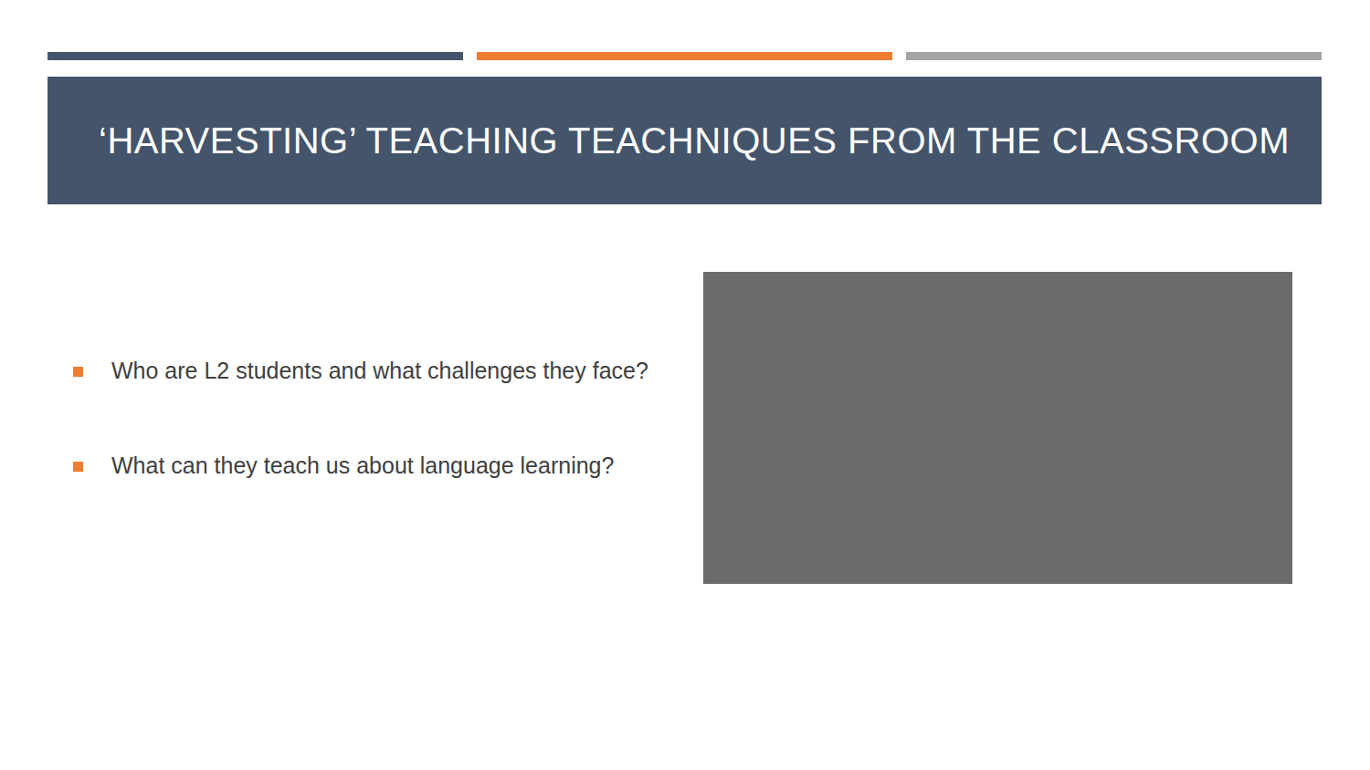‘HARVESTING’ TEACHING TEACHNIQUES FROM THE CLASSROOM
Who are L2 students and what challenges they face?
What can they teach us about language learning?